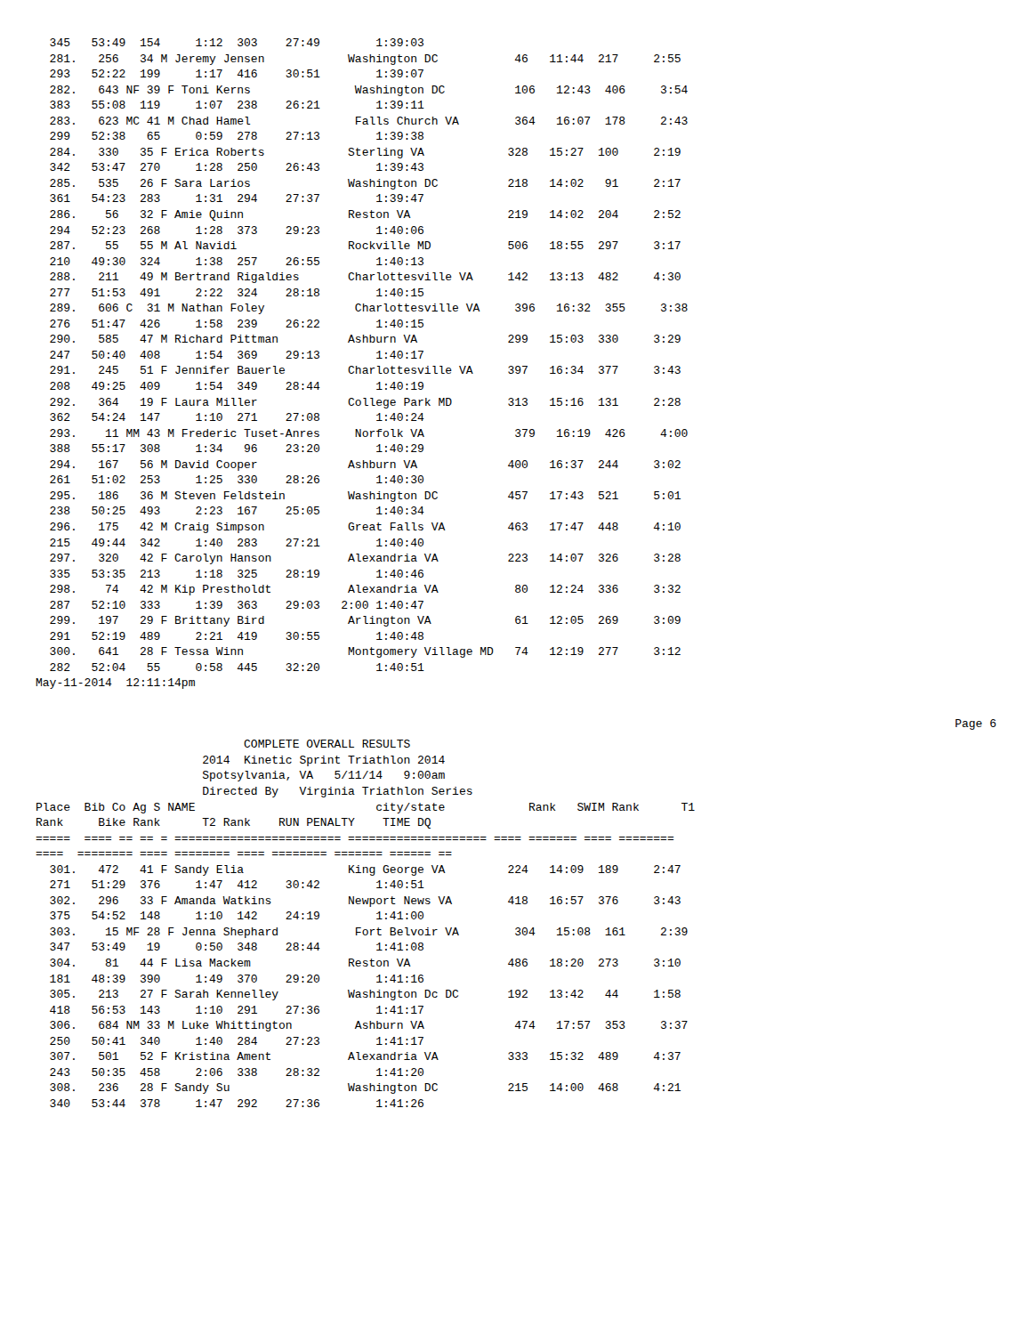345   53:49  154     1:12  303    27:49        1:39:03
  281.   256   34 M Jeremy Jensen            Washington DC           46   11:44  217     2:55
  293   52:22  199     1:17  416    30:51        1:39:07
  282.   643 NF 39 F Toni Kerns               Washington DC          106   12:43  406     3:54
  383   55:08  119     1:07  238    26:21        1:39:11
  283.   623 MC 41 M Chad Hamel               Falls Church VA        364   16:07  178     2:43
  299   52:38   65     0:59  278    27:13        1:39:38
  284.   330   35 F Erica Roberts            Sterling VA            328   15:27  100     2:19
  342   53:47  270     1:28  250    26:43        1:39:43
  285.   535   26 F Sara Larios              Washington DC          218   14:02   91     2:17
  361   54:23  283     1:31  294    27:37        1:39:47
  286.    56   32 F Amie Quinn               Reston VA              219   14:02  204     2:52
  294   52:23  268     1:28  373    29:23        1:40:06
  287.    55   55 M Al Navidi                Rockville MD           506   18:55  297     3:17
  210   49:30  324     1:38  257    26:55        1:40:13
  288.   211   49 M Bertrand Rigaldies       Charlottesville VA     142   13:13  482     4:30
  277   51:53  491     2:22  324    28:18        1:40:15
  289.   606 C  31 M Nathan Foley             Charlottesville VA     396   16:32  355     3:38
  276   51:47  426     1:58  239    26:22        1:40:15
  290.   585   47 M Richard Pittman          Ashburn VA             299   15:03  330     3:29
  247   50:40  408     1:54  369    29:13        1:40:17
  291.   245   51 F Jennifer Bauerle         Charlottesville VA     397   16:34  377     3:43
  208   49:25  409     1:54  349    28:44        1:40:19
  292.   364   19 F Laura Miller             College Park MD        313   15:16  131     2:28
  362   54:24  147     1:10  271    27:08        1:40:24
  293.    11 MM 43 M Frederic Tuset-Anres     Norfolk VA             379   16:19  426     4:00
  388   55:17  308     1:34   96    23:20        1:40:29
  294.   167   56 M David Cooper             Ashburn VA             400   16:37  244     3:02
  261   51:02  253     1:25  330    28:26        1:40:30
  295.   186   36 M Steven Feldstein         Washington DC          457   17:43  521     5:01
  238   50:25  493     2:23  167    25:05        1:40:34
  296.   175   42 M Craig Simpson            Great Falls VA         463   17:47  448     4:10
  215   49:44  342     1:40  283    27:21        1:40:40
  297.   320   42 F Carolyn Hanson           Alexandria VA          223   14:07  326     3:28
  335   53:35  213     1:18  325    28:19        1:40:46
  298.    74   42 M Kip Prestholdt           Alexandria VA           80   12:24  336     3:32
  287   52:10  333     1:39  363    29:03   2:00 1:40:47
  299.   197   29 F Brittany Bird            Arlington VA            61   12:05  269     3:09
  291   52:19  489     2:21  419    30:55        1:40:48
  300.   641   28 F Tessa Winn               Montgomery Village MD   74   12:19  277     3:12
  282   52:04   55     0:58  445    32:20        1:40:51
May-11-2014  12:11:14pm
Page 6
                              COMPLETE OVERALL RESULTS
                        2014  Kinetic Sprint Triathlon 2014
                        Spotsylvania, VA   5/11/14   9:00am
                        Directed By   Virginia Triathlon Series
Place  Bib Co Ag S NAME                          city/state            Rank   SWIM Rank      T1
Rank     Bike Rank      T2 Rank    RUN PENALTY    TIME DQ
=====  ==== == == = ======================== ==================== ==== ======= ==== ========
====  ======== ==== ======== ==== ======== ======= ====== ==
  301.   472   41 F Sandy Elia               King George VA         224   14:09  189     2:47
  271   51:29  376     1:47  412    30:42        1:40:51
  302.   296   33 F Amanda Watkins           Newport News VA        418   16:57  376     3:43
  375   54:52  148     1:10  142    24:19        1:41:00
  303.    15 MF 28 F Jenna Shephard           Fort Belvoir VA        304   15:08  161     2:39
  347   53:49   19     0:50  348    28:44        1:41:08
  304.    81   44 F Lisa Mackem              Reston VA              486   18:20  273     3:10
  181   48:39  390     1:49  370    29:20        1:41:16
  305.   213   27 F Sarah Kennelley          Washington Dc DC       192   13:42   44     1:58
  418   56:53  143     1:10  291    27:36        1:41:17
  306.   684 NM 33 M Luke Whittington         Ashburn VA             474   17:57  353     3:37
  250   50:41  340     1:40  284    27:23        1:41:17
  307.   501   52 F Kristina Ament           Alexandria VA          333   15:32  489     4:37
  243   50:35  458     2:06  338    28:32        1:41:20
  308.   236   28 F Sandy Su                 Washington DC          215   14:00  468     4:21
  340   53:44  378     1:47  292    27:36        1:41:26